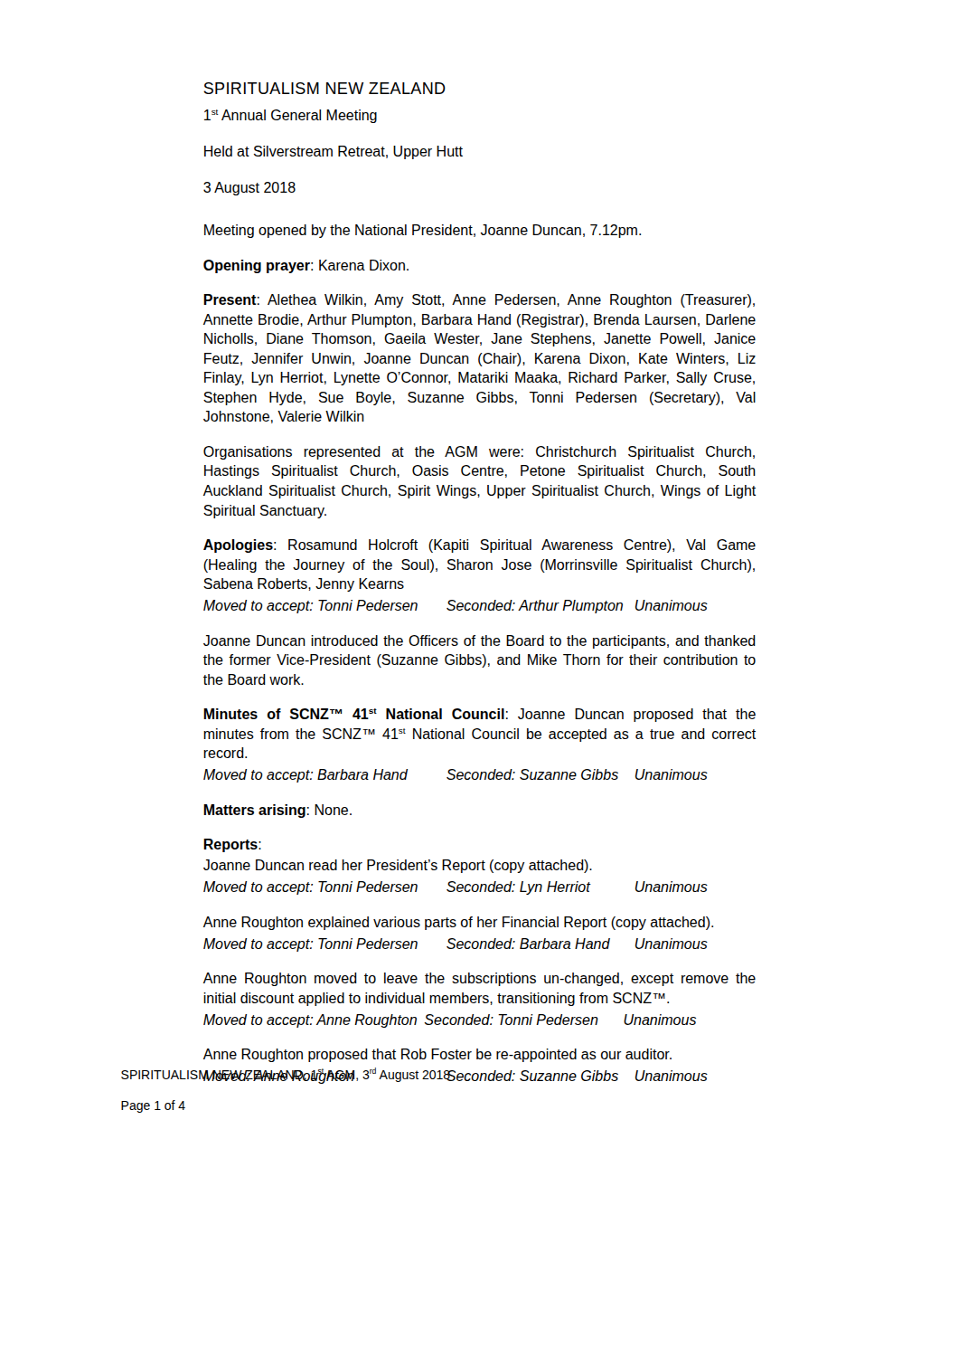SPIRITUALISM NEW ZEALAND
1st Annual General Meeting
Held at Silverstream Retreat, Upper Hutt
3 August 2018
Meeting opened by the National President, Joanne Duncan, 7.12pm.
Opening prayer: Karena Dixon.
Present: Alethea Wilkin, Amy Stott, Anne Pedersen, Anne Roughton (Treasurer), Annette Brodie, Arthur Plumpton, Barbara Hand (Registrar), Brenda Laursen, Darlene Nicholls, Diane Thomson, Gaeila Wester, Jane Stephens, Janette Powell, Janice Feutz, Jennifer Unwin, Joanne Duncan (Chair), Karena Dixon, Kate Winters, Liz Finlay, Lyn Herriot, Lynette O’Connor, Matariki Maaka, Richard Parker, Sally Cruse, Stephen Hyde, Sue Boyle, Suzanne Gibbs, Tonni Pedersen (Secretary), Val Johnstone, Valerie Wilkin
Organisations represented at the AGM were: Christchurch Spiritualist Church, Hastings Spiritualist Church, Oasis Centre, Petone Spiritualist Church, South Auckland Spiritualist Church, Spirit Wings, Upper Spiritualist Church, Wings of Light Spiritual Sanctuary.
Apologies: Rosamund Holcroft (Kapiti Spiritual Awareness Centre), Val Game (Healing the Journey of the Soul), Sharon Jose (Morrinsville Spiritualist Church), Sabena Roberts, Jenny Kearns
Moved to accept: Tonni Pedersen Seconded: Arthur Plumpton Unanimous
Joanne Duncan introduced the Officers of the Board to the participants, and thanked the former Vice-President (Suzanne Gibbs), and Mike Thorn for their contribution to the Board work.
Minutes of SCNZ™ 41st National Council: Joanne Duncan proposed that the minutes from the SCNZ™ 41st National Council be accepted as a true and correct record.
Moved to accept: Barbara Hand Seconded: Suzanne Gibbs Unanimous
Matters arising: None.
Reports:
Joanne Duncan read her President’s Report (copy attached).
Moved to accept: Tonni Pedersen Seconded: Lyn Herriot Unanimous
Anne Roughton explained various parts of her Financial Report (copy attached).
Moved to accept: Tonni Pedersen Seconded: Barbara Hand Unanimous
Anne Roughton moved to leave the subscriptions un-changed, except remove the initial discount applied to individual members, transitioning from SCNZ™.
Moved to accept: Anne Roughton Seconded: Tonni Pedersen Unanimous
Anne Roughton proposed that Rob Foster be re-appointed as our auditor.
Moved: Anne Roughton Seconded: Suzanne Gibbs Unanimous
SPIRITUALISM NEW ZEALAND, 1st AGM, 3rd August 2018
Page 1 of 4